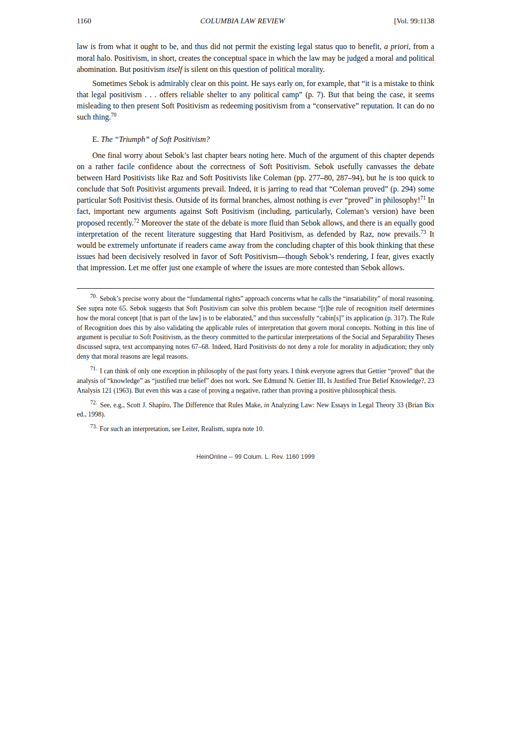1160 Columbia Law Review [Vol. 99:1138
law is from what it ought to be, and thus did not permit the existing legal status quo to benefit, a priori, from a moral halo. Positivism, in short, creates the conceptual space in which the law may be judged a moral and political abomination. But positivism itself is silent on this question of political morality.
Sometimes Sebok is admirably clear on this point. He says early on, for example, that “it is a mistake to think that legal positivism . . . offers reliable shelter to any political camp” (p. 7). But that being the case, it seems misleading to then present Soft Positivism as redeeming positivism from a “conservative” reputation. It can do no such thing.70
E. The “Triumph” of Soft Positivism?
One final worry about Sebok’s last chapter bears noting here. Much of the argument of this chapter depends on a rather facile confidence about the correctness of Soft Positivism. Sebok usefully canvasses the debate between Hard Positivists like Raz and Soft Positivists like Coleman (pp. 277–80, 287–94), but he is too quick to conclude that Soft Positivist arguments prevail. Indeed, it is jarring to read that “Coleman proved” (p. 294) some particular Soft Positivist thesis. Outside of its formal branches, almost nothing is ever “proved” in philosophy!71 In fact, important new arguments against Soft Positivism (including, particularly, Coleman’s version) have been proposed recently.72 Moreover the state of the debate is more fluid than Sebok allows, and there is an equally good interpretation of the recent literature suggesting that Hard Positivism, as defended by Raz, now prevails.73 It would be extremely unfortunate if readers came away from the concluding chapter of this book thinking that these issues had been decisively resolved in favor of Soft Positivism—though Sebok’s rendering, I fear, gives exactly that impression. Let me offer just one example of where the issues are more contested than Sebok allows.
70. Sebok’s precise worry about the “fundamental rights” approach concerns what he calls the “insatiability” of moral reasoning. See supra note 65. Sebok suggests that Soft Positivism can solve this problem because “[t]he rule of recognition itself determines how the moral concept [that is part of the law] is to be elaborated,” and thus successfully “cabin[s]” its application (p. 317). The Rule of Recognition does this by also validating the applicable rules of interpretation that govern moral concepts. Nothing in this line of argument is peculiar to Soft Positivism, as the theory committed to the particular interpretations of the Social and Separability Theses discussed supra, text accompanying notes 67–68. Indeed, Hard Positivists do not deny a role for morality in adjudication; they only deny that moral reasons are legal reasons.
71. I can think of only one exception in philosophy of the past forty years. I think everyone agrees that Gettier “proved” that the analysis of “knowledge” as “justified true belief” does not work. See Edmund N. Gettier III, Is Justified True Belief Knowledge?, 23 Analysis 121 (1963). But even this was a case of proving a negative, rather than proving a positive philosophical thesis.
72. See, e.g., Scott J. Shapiro, The Difference that Rules Make, in Analyzing Law: New Essays in Legal Theory 33 (Brian Bix ed., 1998).
73. For such an interpretation, see Leiter, Realism, supra note 10.
HeinOnline -- 99 Colum. L. Rev. 1160 1999